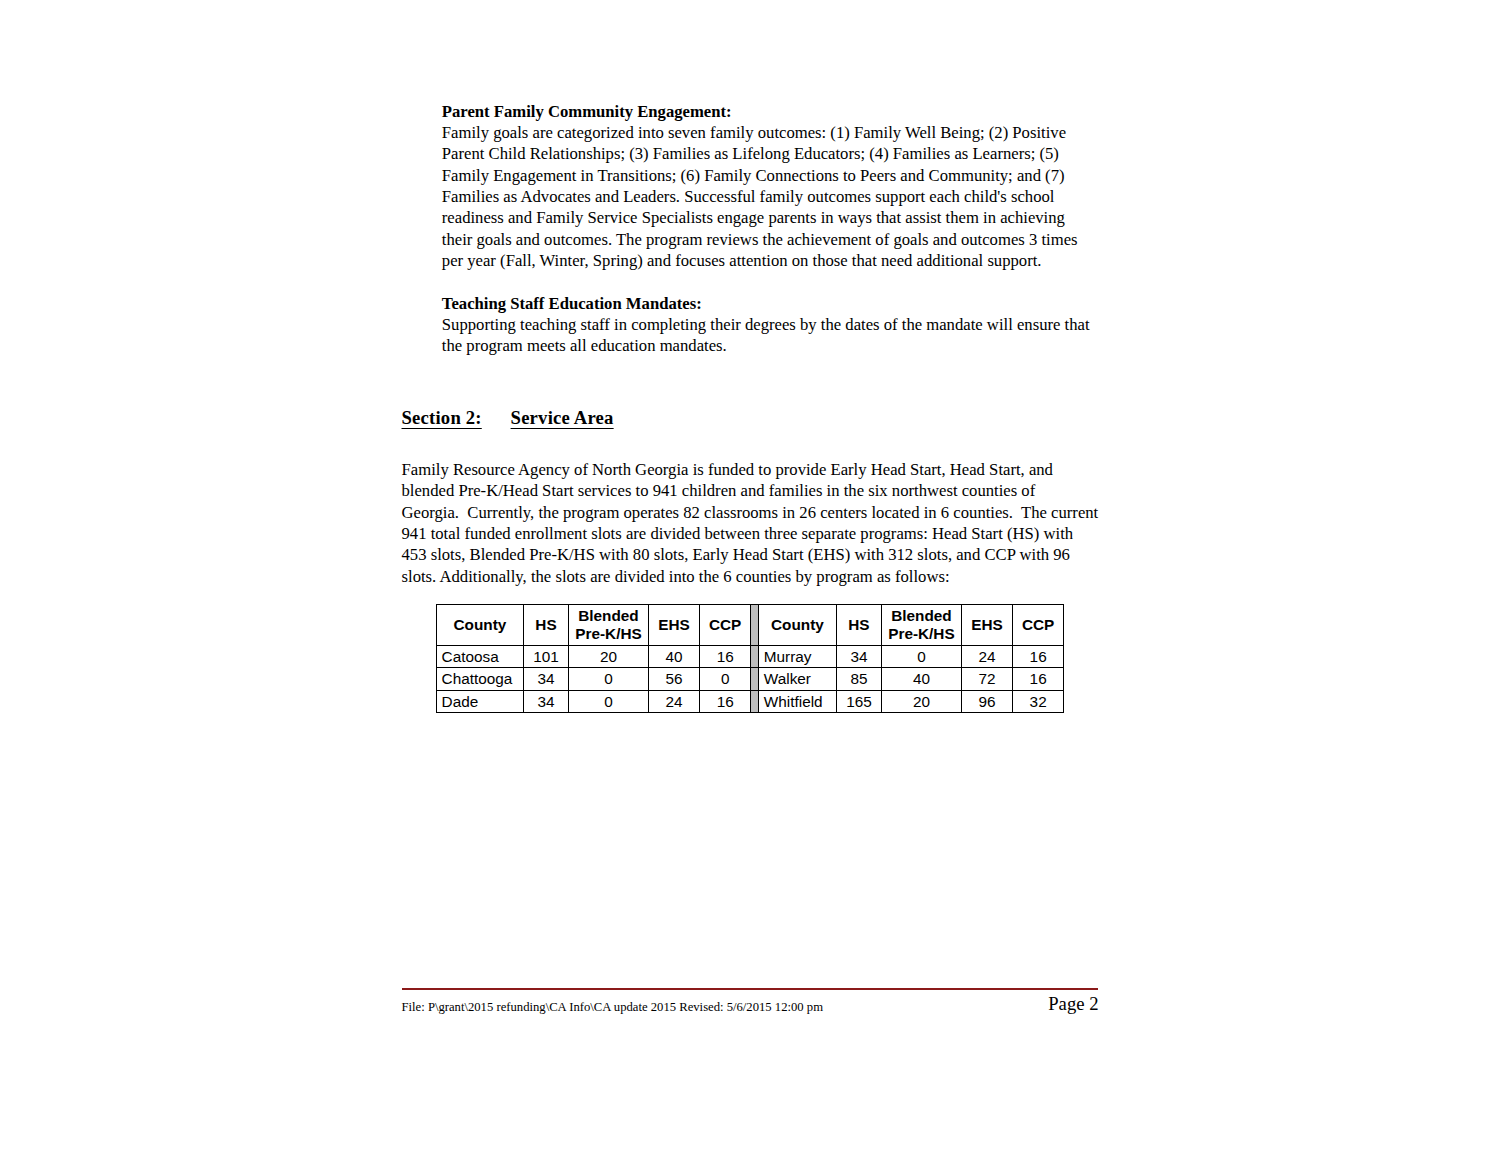Parent Family Community Engagement:
Family goals are categorized into seven family outcomes: (1) Family Well Being; (2) Positive Parent Child Relationships; (3) Families as Lifelong Educators; (4) Families as Learners; (5) Family Engagement in Transitions; (6) Family Connections to Peers and Community; and (7) Families as Advocates and Leaders. Successful family outcomes support each child's school readiness and Family Service Specialists engage parents in ways that assist them in achieving their goals and outcomes. The program reviews the achievement of goals and outcomes 3 times per year (Fall, Winter, Spring) and focuses attention on those that need additional support.
Teaching Staff Education Mandates:
Supporting teaching staff in completing their degrees by the dates of the mandate will ensure that the program meets all education mandates.
Section 2: Service Area
Family Resource Agency of North Georgia is funded to provide Early Head Start, Head Start, and blended Pre-K/Head Start services to 941 children and families in the six northwest counties of Georgia. Currently, the program operates 82 classrooms in 26 centers located in 6 counties. The current 941 total funded enrollment slots are divided between three separate programs: Head Start (HS) with 453 slots, Blended Pre-K/HS with 80 slots, Early Head Start (EHS) with 312 slots, and CCP with 96 slots. Additionally, the slots are divided into the 6 counties by program as follows:
| County | HS | Blended Pre-K/HS | EHS | CCP | | County | HS | Blended Pre-K/HS | EHS | CCP |
| --- | --- | --- | --- | --- | --- | --- | --- | --- | --- | --- |
| Catoosa | 101 | 20 | 40 | 16 | | Murray | 34 | 0 | 24 | 16 |
| Chattooga | 34 | 0 | 56 | 0 | | Walker | 85 | 40 | 72 | 16 |
| Dade | 34 | 0 | 24 | 16 | | Whitfield | 165 | 20 | 96 | 32 |
File: P\grant\2015 refunding\CA Info\CA update 2015 Revised: 5/6/2015 12:00 pm
Page 2